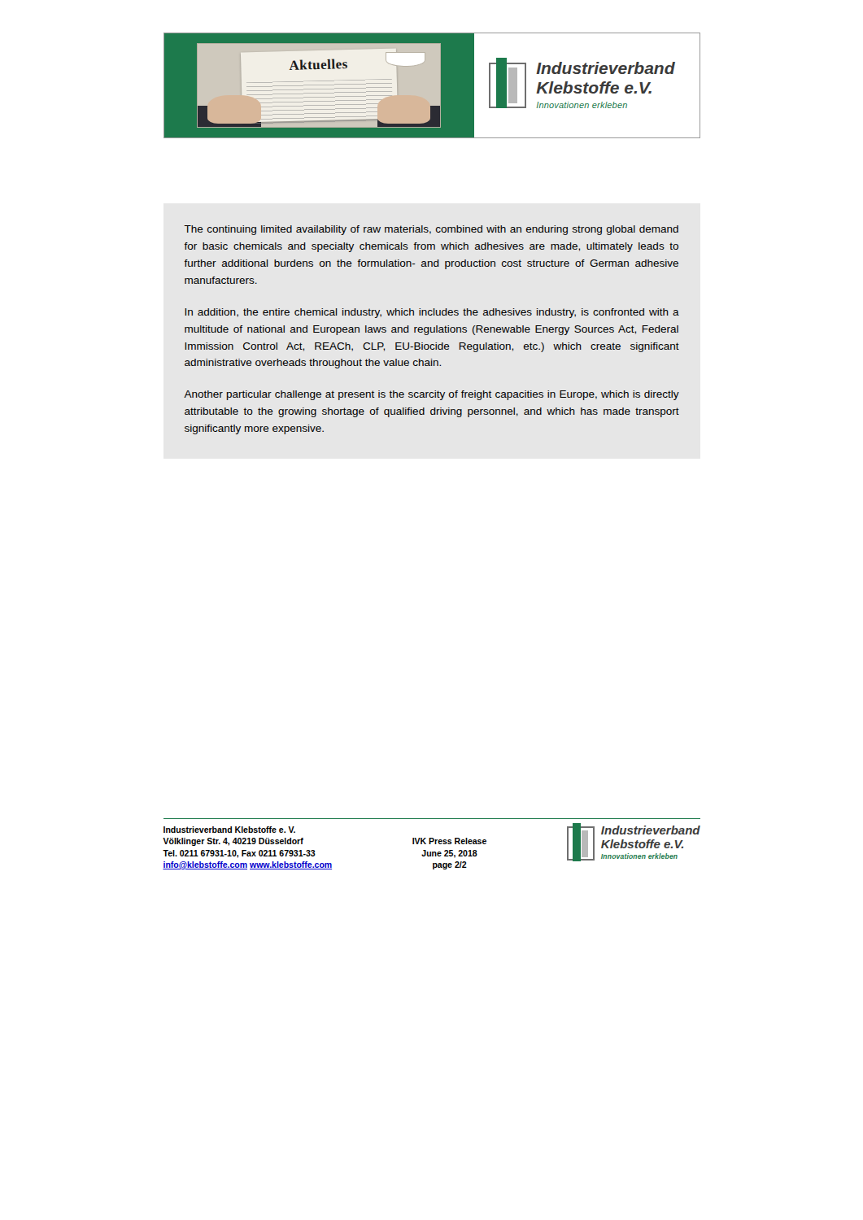Aktuelles
Industrieverband
Klebstoffe e.V.
Innovationen erkleben
The continuing limited availability of raw materials, combined with an enduring strong global demand for basic chemicals and specialty chemicals from which adhesives are made, ultimately leads to further additional burdens on the formulation- and production cost structure of German adhesive manufacturers.
In addition, the entire chemical industry, which includes the adhesives industry, is confronted with a multitude of national and European laws and regulations (Renewable Energy Sources Act, Federal Immission Control Act, REACh, CLP, EU-Biocide Regulation, etc.) which create significant administrative overheads throughout the value chain.
Another particular challenge at present is the scarcity of freight capacities in Europe, which is directly attributable to the growing shortage of qualified driving personnel, and which has made transport significantly more expensive.
Industrieverband Klebstoffe e. V.
Völklinger Str. 4, 40219 Düsseldorf
Tel. 0211 67931-10, Fax 0211 67931-33
info@klebstoffe.com www.klebstoffe.com
IVK Press Release
June 25, 2018
page 2/2
Industrieverband
Klebstoffe e.V.
Innovationen erkleben